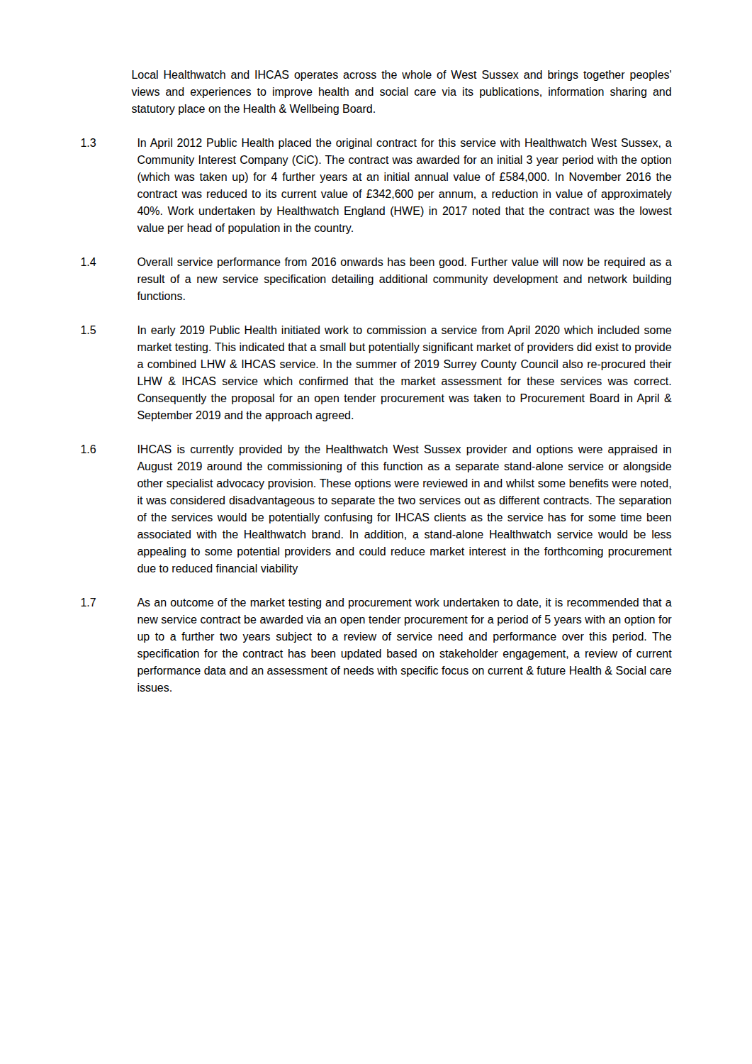Local Healthwatch and IHCAS operates across the whole of West Sussex and brings together peoples' views and experiences to improve health and social care via its publications, information sharing and statutory place on the Health & Wellbeing Board.
1.3
In April 2012 Public Health placed the original contract for this service with Healthwatch West Sussex, a Community Interest Company (CiC). The contract was awarded for an initial 3 year period with the option (which was taken up) for 4 further years at an initial annual value of £584,000. In November 2016 the contract was reduced to its current value of £342,600 per annum, a reduction in value of approximately 40%. Work undertaken by Healthwatch England (HWE) in 2017 noted that the contract was the lowest value per head of population in the country.
1.4
Overall service performance from 2016 onwards has been good. Further value will now be required as a result of a new service specification detailing additional community development and network building functions.
1.5
In early 2019 Public Health initiated work to commission a service from April 2020 which included some market testing. This indicated that a small but potentially significant market of providers did exist to provide a combined LHW & IHCAS service. In the summer of 2019 Surrey County Council also re-procured their LHW & IHCAS service which confirmed that the market assessment for these services was correct. Consequently the proposal for an open tender procurement was taken to Procurement Board in April & September 2019 and the approach agreed.
1.6
IHCAS is currently provided by the Healthwatch West Sussex provider and options were appraised in August 2019 around the commissioning of this function as a separate stand-alone service or alongside other specialist advocacy provision. These options were reviewed in and whilst some benefits were noted, it was considered disadvantageous to separate the two services out as different contracts. The separation of the services would be potentially confusing for IHCAS clients as the service has for some time been associated with the Healthwatch brand. In addition, a stand-alone Healthwatch service would be less appealing to some potential providers and could reduce market interest in the forthcoming procurement due to reduced financial viability
1.7
As an outcome of the market testing and procurement work undertaken to date, it is recommended that a new service contract be awarded via an open tender procurement for a period of 5 years with an option for up to a further two years subject to a review of service need and performance over this period. The specification for the contract has been updated based on stakeholder engagement, a review of current performance data and an assessment of needs with specific focus on current & future Health & Social care issues.